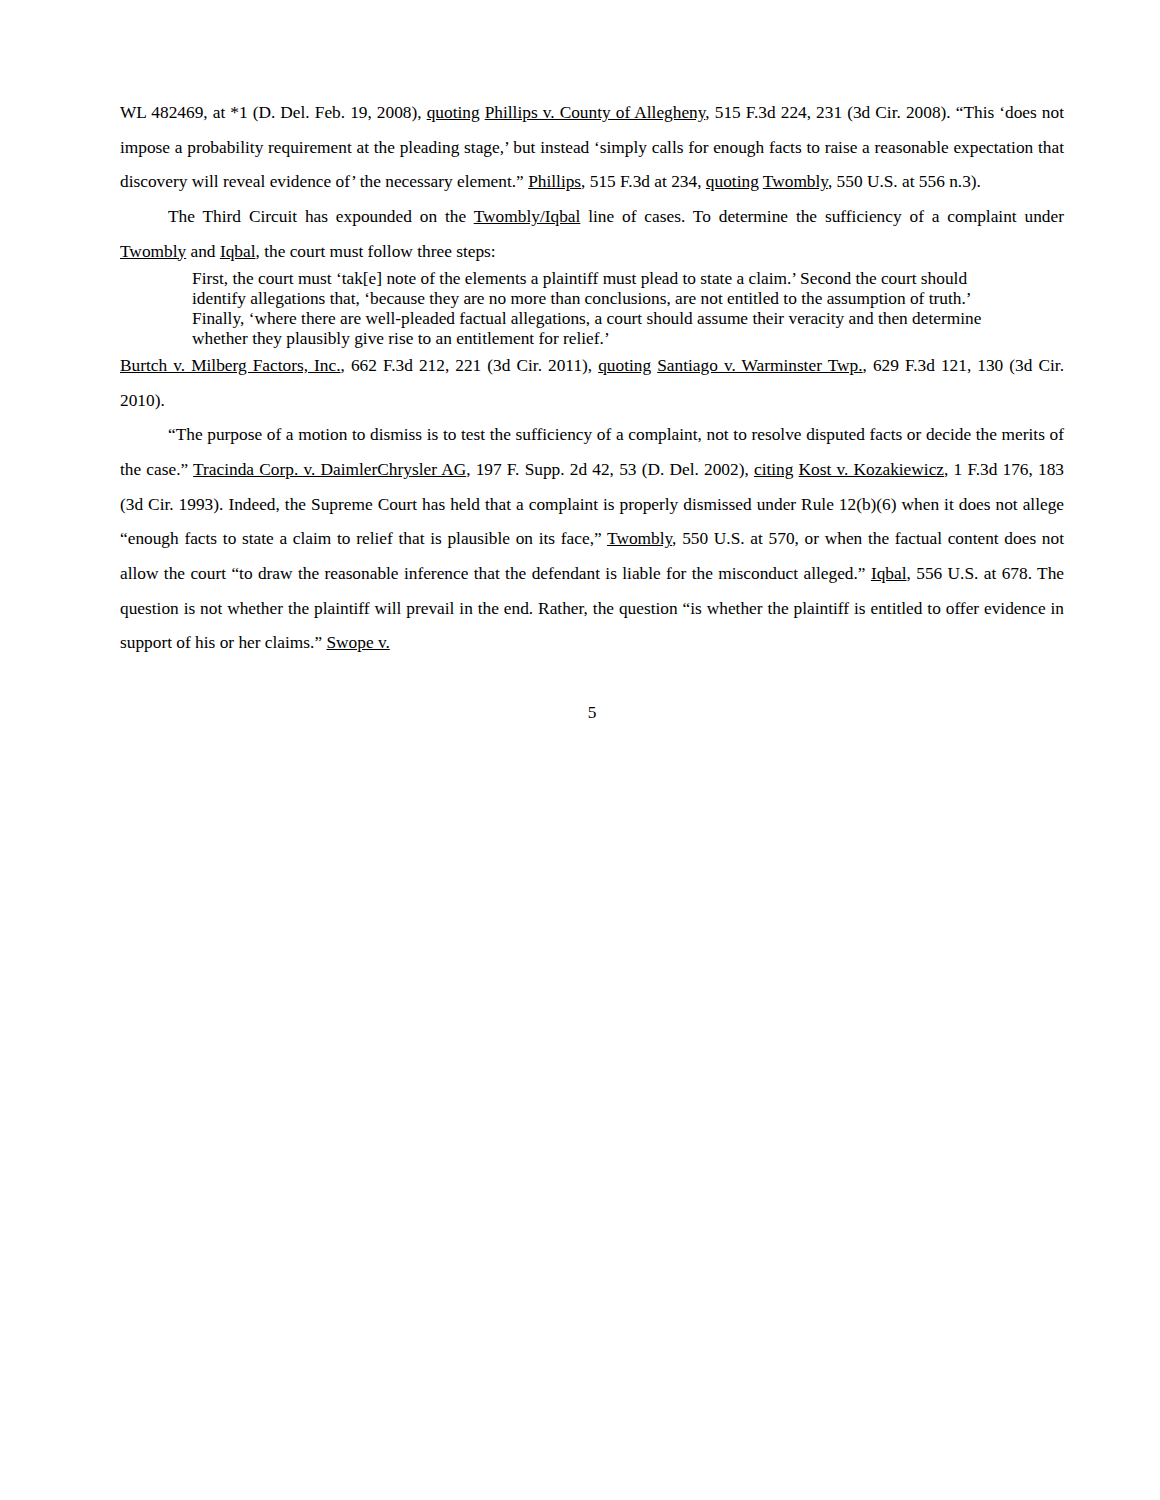WL 482469, at *1 (D. Del. Feb. 19, 2008), quoting Phillips v. County of Allegheny, 515 F.3d 224, 231 (3d Cir. 2008). “This ‘does not impose a probability requirement at the pleading stage,’ but instead ‘simply calls for enough facts to raise a reasonable expectation that discovery will reveal evidence of’ the necessary element.” Phillips, 515 F.3d at 234, quoting Twombly, 550 U.S. at 556 n.3).
The Third Circuit has expounded on the Twombly/Iqbal line of cases. To determine the sufficiency of a complaint under Twombly and Iqbal, the court must follow three steps:
First, the court must ‘tak[e] note of the elements a plaintiff must plead to state a claim.’ Second the court should identify allegations that, ‘because they are no more than conclusions, are not entitled to the assumption of truth.’ Finally, ‘where there are well-pleaded factual allegations, a court should assume their veracity and then determine whether they plausibly give rise to an entitlement for relief.’
Burtch v. Milberg Factors, Inc., 662 F.3d 212, 221 (3d Cir. 2011), quoting Santiago v. Warminster Twp., 629 F.3d 121, 130 (3d Cir. 2010).
“The purpose of a motion to dismiss is to test the sufficiency of a complaint, not to resolve disputed facts or decide the merits of the case.” Tracinda Corp. v. DaimlerChrysler AG, 197 F. Supp. 2d 42, 53 (D. Del. 2002), citing Kost v. Kozakiewicz, 1 F.3d 176, 183 (3d Cir. 1993). Indeed, the Supreme Court has held that a complaint is properly dismissed under Rule 12(b)(6) when it does not allege “enough facts to state a claim to relief that is plausible on its face,” Twombly, 550 U.S. at 570, or when the factual content does not allow the court “to draw the reasonable inference that the defendant is liable for the misconduct alleged.” Iqbal, 556 U.S. at 678. The question is not whether the plaintiff will prevail in the end. Rather, the question “is whether the plaintiff is entitled to offer evidence in support of his or her claims.” Swope v.
5